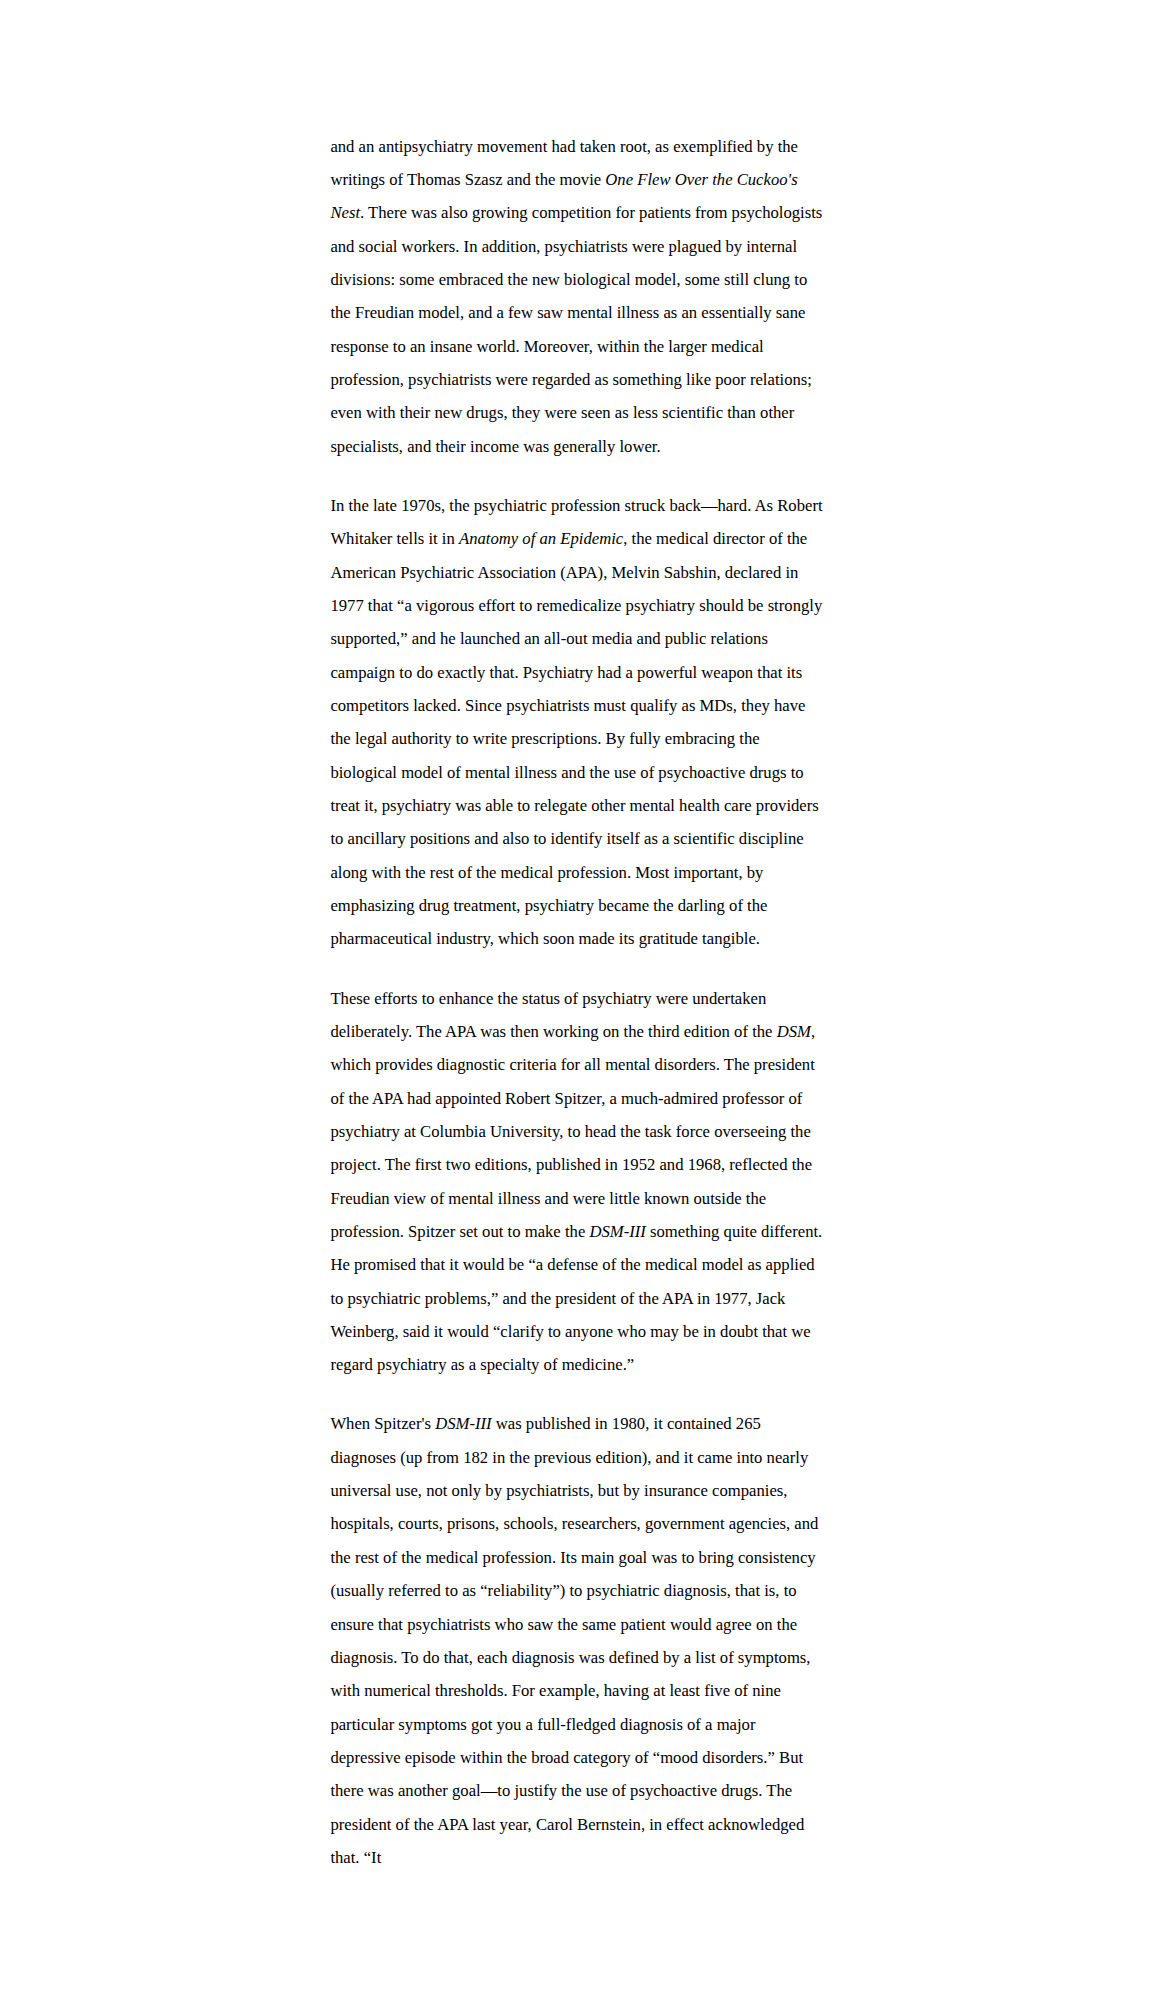and an antipsychiatry movement had taken root, as exemplified by the writings of Thomas Szasz and the movie One Flew Over the Cuckoo's Nest. There was also growing competition for patients from psychologists and social workers. In addition, psychiatrists were plagued by internal divisions: some embraced the new biological model, some still clung to the Freudian model, and a few saw mental illness as an essentially sane response to an insane world. Moreover, within the larger medical profession, psychiatrists were regarded as something like poor relations; even with their new drugs, they were seen as less scientific than other specialists, and their income was generally lower.
In the late 1970s, the psychiatric profession struck back—hard. As Robert Whitaker tells it in Anatomy of an Epidemic, the medical director of the American Psychiatric Association (APA), Melvin Sabshin, declared in 1977 that “a vigorous effort to remedicalize psychiatry should be strongly supported,” and he launched an all-out media and public relations campaign to do exactly that. Psychiatry had a powerful weapon that its competitors lacked. Since psychiatrists must qualify as MDs, they have the legal authority to write prescriptions. By fully embracing the biological model of mental illness and the use of psychoactive drugs to treat it, psychiatry was able to relegate other mental health care providers to ancillary positions and also to identify itself as a scientific discipline along with the rest of the medical profession. Most important, by emphasizing drug treatment, psychiatry became the darling of the pharmaceutical industry, which soon made its gratitude tangible.
These efforts to enhance the status of psychiatry were undertaken deliberately. The APA was then working on the third edition of the DSM, which provides diagnostic criteria for all mental disorders. The president of the APA had appointed Robert Spitzer, a much-admired professor of psychiatry at Columbia University, to head the task force overseeing the project. The first two editions, published in 1952 and 1968, reflected the Freudian view of mental illness and were little known outside the profession. Spitzer set out to make the DSM-III something quite different. He promised that it would be “a defense of the medical model as applied to psychiatric problems,” and the president of the APA in 1977, Jack Weinberg, said it would “clarify to anyone who may be in doubt that we regard psychiatry as a specialty of medicine.”
When Spitzer's DSM-III was published in 1980, it contained 265 diagnoses (up from 182 in the previous edition), and it came into nearly universal use, not only by psychiatrists, but by insurance companies, hospitals, courts, prisons, schools, researchers, government agencies, and the rest of the medical profession. Its main goal was to bring consistency (usually referred to as “reliability”) to psychiatric diagnosis, that is, to ensure that psychiatrists who saw the same patient would agree on the diagnosis. To do that, each diagnosis was defined by a list of symptoms, with numerical thresholds. For example, having at least five of nine particular symptoms got you a full-fledged diagnosis of a major depressive episode within the broad category of “mood disorders.” But there was another goal—to justify the use of psychoactive drugs. The president of the APA last year, Carol Bernstein, in effect acknowledged that. “It